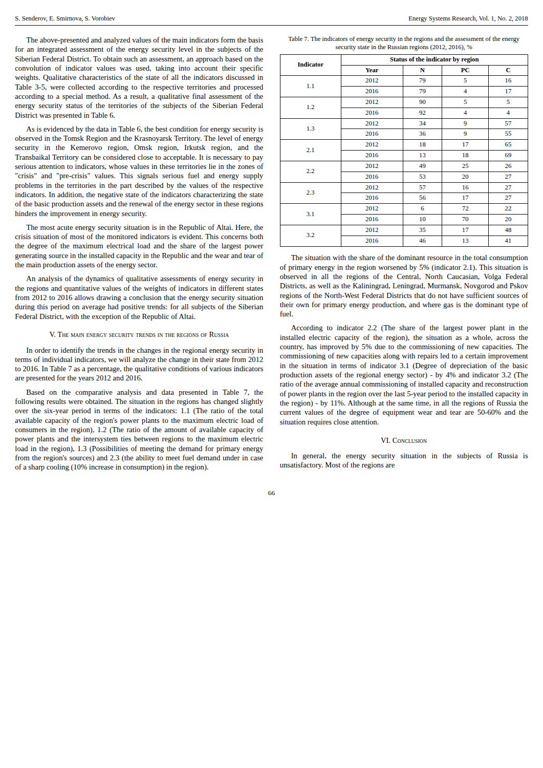S. Senderov, E. Smirnova, S. Vorobiev Energy Systems Research, Vol. 1, No. 2, 2018
The above-presented and analyzed values of the main indicators form the basis for an integrated assessment of the energy security level in the subjects of the Siberian Federal District. To obtain such an assessment, an approach based on the convolution of indicator values was used, taking into account their specific weights. Qualitative characteristics of the state of all the indicators discussed in Table 3-5, were collected according to the respective territories and processed according to a special method. As a result, a qualitative final assessment of the energy security status of the territories of the subjects of the Siberian Federal District was presented in Table 6.
As is evidenced by the data in Table 6, the best condition for energy security is observed in the Tomsk Region and the Krasnoyarsk Territory. The level of energy security in the Kemerovo region, Omsk region, Irkutsk region, and the Transbaikal Territory can be considered close to acceptable. It is necessary to pay serious attention to indicators, whose values in these territories lie in the zones of "crisis" and "pre-crisis" values. This signals serious fuel and energy supply problems in the territories in the part described by the values of the respective indicators. In addition, the negative state of the indicators characterizing the state of the basic production assets and the renewal of the energy sector in these regions hinders the improvement in energy security.
The most acute energy security situation is in the Republic of Altai. Here, the crisis situation of most of the monitored indicators is evident. This concerns both the degree of the maximum electrical load and the share of the largest power generating source in the installed capacity in the Republic and the wear and tear of the main production assets of the energy sector.
An analysis of the dynamics of qualitative assessments of energy security in the regions and quantitative values of the weights of indicators in different states from 2012 to 2016 allows drawing a conclusion that the energy security situation during this period on average had positive trends: for all subjects of the Siberian Federal District, with the exception of the Republic of Altai.
V. The main energy security trends in the regions of Russia
In order to identify the trends in the changes in the regional energy security in terms of individual indicators, we will analyze the change in their state from 2012 to 2016. In Table 7 as a percentage, the qualitative conditions of various indicators are presented for the years 2012 and 2016.
Based on the comparative analysis and data presented in Table 7, the following results were obtained. The situation in the regions has changed slightly over the six-year period in terms of the indicators: 1.1 (The ratio of the total available capacity of the region's power plants to the maximum electric load of consumers in the region), 1.2 (The ratio of the amount of available capacity of power plants and the intersystem ties between regions to the maximum electric load in the region), 1.3 (Possibilities of meeting the demand for primary energy from the region's sources) and 2.3 (the ability to meet fuel demand under in case of a sharp cooling (10% increase in consumption) in the region).
Table 7. The indicators of energy security in the regions and the assessment of the energy security state in the Russian regions (2012, 2016), %
| Indicator | Status of the indicator by region |
| --- | --- |
| Year | N | PC | C |
| 1.1 | 2012 | 79 | 5 | 16 |
| 2016 | 79 | 4 | 17 |
| 1.2 | 2012 | 90 | 5 | 5 |
| 2016 | 92 | 4 | 4 |
| 1.3 | 2012 | 34 | 9 | 57 |
| 2016 | 36 | 9 | 55 |
| 2.1 | 2012 | 18 | 17 | 65 |
| 2016 | 13 | 18 | 69 |
| 2.2 | 2012 | 49 | 25 | 26 |
| 2016 | 53 | 20 | 27 |
| 2.3 | 2012 | 57 | 16 | 27 |
| 2016 | 56 | 17 | 27 |
| 3.1 | 2012 | 6 | 72 | 22 |
| 2016 | 10 | 70 | 20 |
| 3.2 | 2012 | 35 | 17 | 48 |
| 2016 | 46 | 13 | 41 |
The situation with the share of the dominant resource in the total consumption of primary energy in the region worsened by 5% (indicator 2.1). This situation is observed in all the regions of the Central, North Caucasian, Volga Federal Districts, as well as the Kaliningrad, Leningrad, Murmansk, Novgorod and Pskov regions of the North-West Federal Districts that do not have sufficient sources of their own for primary energy production, and where gas is the dominant type of fuel.
According to indicator 2.2 (The share of the largest power plant in the installed electric capacity of the region), the situation as a whole, across the country, has improved by 5% due to the commissioning of new capacities. The commissioning of new capacities along with repairs led to a certain improvement in the situation in terms of indicator 3.1 (Degree of depreciation of the basic production assets of the regional energy sector) - by 4% and indicator 3.2 (The ratio of the average annual commissioning of installed capacity and reconstruction of power plants in the region over the last 5-year period to the installed capacity in the region) - by 11%. Although at the same time, in all the regions of Russia the current values of the degree of equipment wear and tear are 50-60% and the situation requires close attention.
VI. Conclusion
In general, the energy security situation in the subjects of Russia is unsatisfactory. Most of the regions are
66